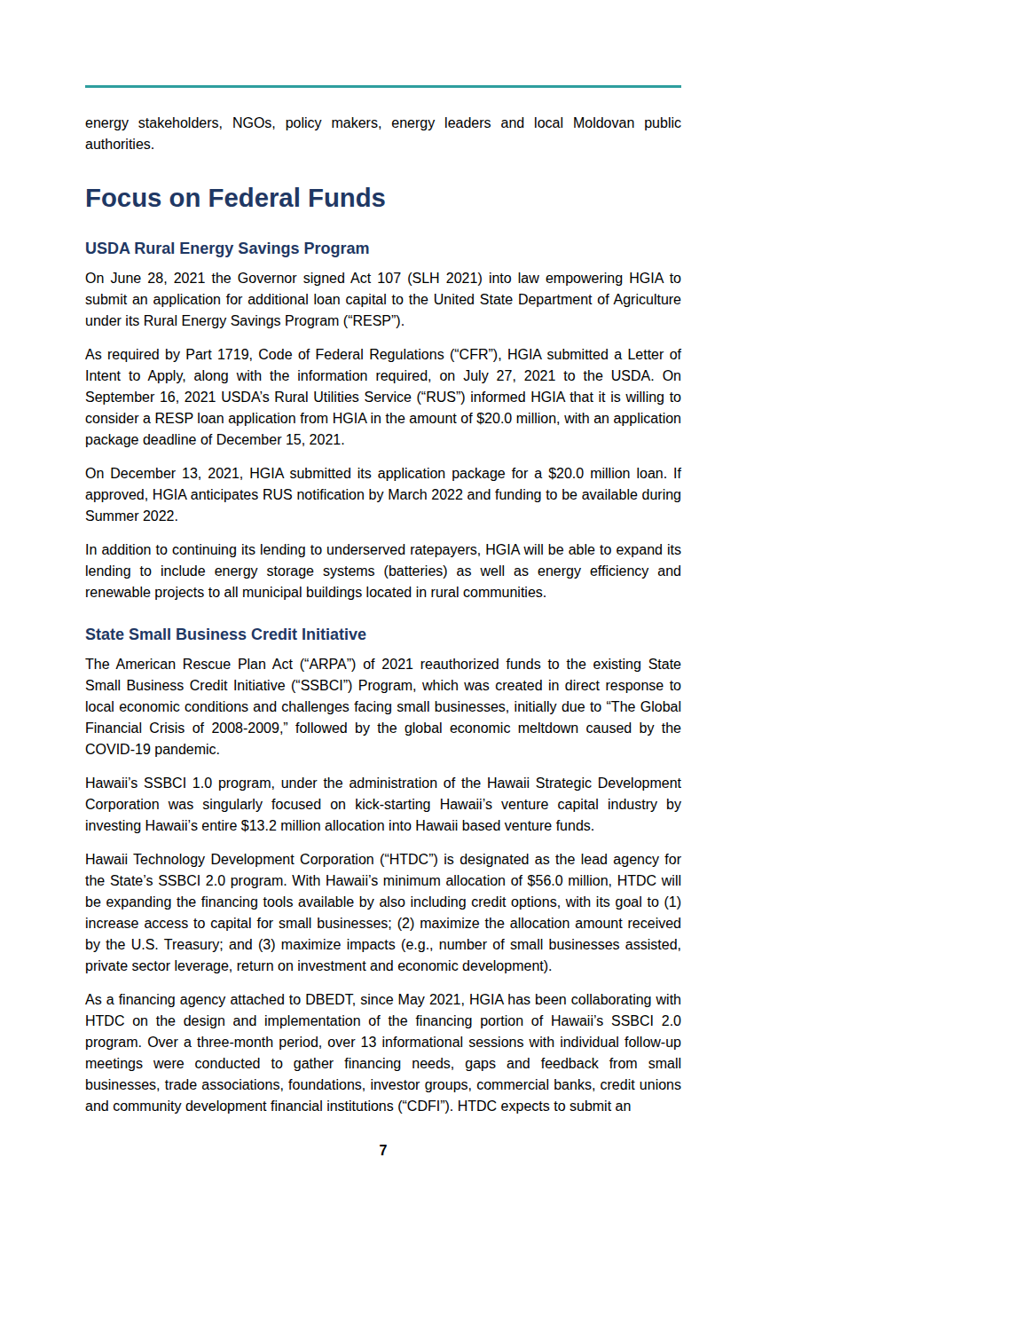energy stakeholders, NGOs, policy makers, energy leaders and local Moldovan public authorities.
Focus on Federal Funds
USDA Rural Energy Savings Program
On June 28, 2021 the Governor signed Act 107 (SLH 2021) into law empowering HGIA to submit an application for additional loan capital to the United State Department of Agriculture under its Rural Energy Savings Program (“RESP”).
As required by Part 1719, Code of Federal Regulations (“CFR”), HGIA submitted a Letter of Intent to Apply, along with the information required, on July 27, 2021 to the USDA. On September 16, 2021 USDA’s Rural Utilities Service (“RUS”) informed HGIA that it is willing to consider a RESP loan application from HGIA in the amount of $20.0 million, with an application package deadline of December 15, 2021.
On December 13, 2021, HGIA submitted its application package for a $20.0 million loan. If approved, HGIA anticipates RUS notification by March 2022 and funding to be available during Summer 2022.
In addition to continuing its lending to underserved ratepayers, HGIA will be able to expand its lending to include energy storage systems (batteries) as well as energy efficiency and renewable projects to all municipal buildings located in rural communities.
State Small Business Credit Initiative
The American Rescue Plan Act (“ARPA”) of 2021 reauthorized funds to the existing State Small Business Credit Initiative (“SSBCI”) Program, which was created in direct response to local economic conditions and challenges facing small businesses, initially due to “The Global Financial Crisis of 2008-2009,” followed by the global economic meltdown caused by the COVID-19 pandemic.
Hawaii’s SSBCI 1.0 program, under the administration of the Hawaii Strategic Development Corporation was singularly focused on kick-starting Hawaii’s venture capital industry by investing Hawaii’s entire $13.2 million allocation into Hawaii based venture funds.
Hawaii Technology Development Corporation (“HTDC”) is designated as the lead agency for the State’s SSBCI 2.0 program. With Hawaii’s minimum allocation of $56.0 million, HTDC will be expanding the financing tools available by also including credit options, with its goal to (1) increase access to capital for small businesses; (2) maximize the allocation amount received by the U.S. Treasury; and (3) maximize impacts (e.g., number of small businesses assisted, private sector leverage, return on investment and economic development).
As a financing agency attached to DBEDT, since May 2021, HGIA has been collaborating with HTDC on the design and implementation of the financing portion of Hawaii’s SSBCI 2.0 program. Over a three-month period, over 13 informational sessions with individual follow-up meetings were conducted to gather financing needs, gaps and feedback from small businesses, trade associations, foundations, investor groups, commercial banks, credit unions and community development financial institutions (“CDFI”). HTDC expects to submit an
7